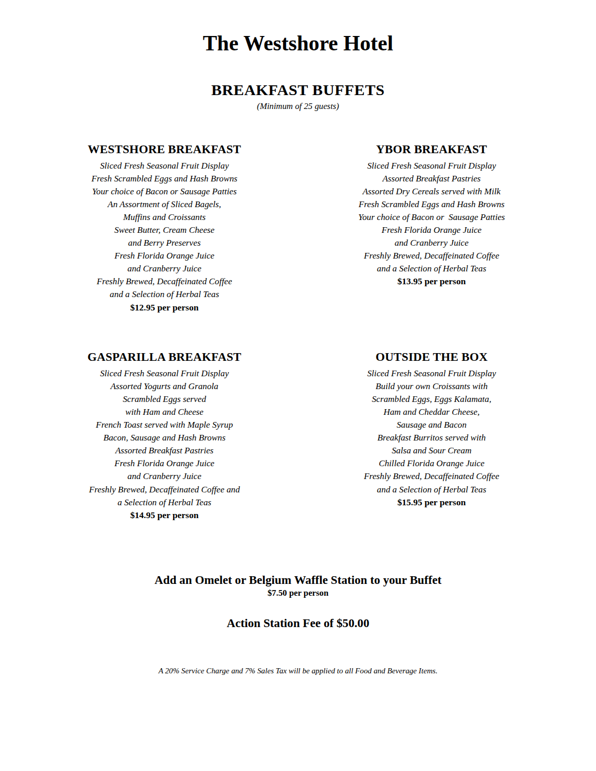The Westshore Hotel
BREAKFAST BUFFETS
(Minimum of 25 guests)
| WESTSHORE BREAKFAST Sliced Fresh Seasonal Fruit Display Fresh Scrambled Eggs and Hash Browns Your choice of Bacon or Sausage Patties An Assortment of Sliced Bagels, Muffins and Croissants Sweet Butter, Cream Cheese and Berry Preserves Fresh Florida Orange Juice and Cranberry Juice Freshly Brewed, Decaffeinated Coffee and a Selection of Herbal Teas $12.95 per person | YBOR BREAKFAST Sliced Fresh Seasonal Fruit Display Assorted Breakfast Pastries Assorted Dry Cereals served with Milk Fresh Scrambled Eggs and Hash Browns Your choice of Bacon or Sausage Patties Fresh Florida Orange Juice and Cranberry Juice Freshly Brewed, Decaffeinated Coffee and a Selection of Herbal Teas $13.95 per person |
| GASPARILLA BREAKFAST Sliced Fresh Seasonal Fruit Display Assorted Yogurts and Granola Scrambled Eggs served with Ham and Cheese French Toast served with Maple Syrup Bacon, Sausage and Hash Browns Assorted Breakfast Pastries Fresh Florida Orange Juice and Cranberry Juice Freshly Brewed, Decaffeinated Coffee and a Selection of Herbal Teas $14.95 per person | OUTSIDE THE BOX Sliced Fresh Seasonal Fruit Display Build your own Croissants with Scrambled Eggs, Eggs Kalamata, Ham and Cheddar Cheese, Sausage and Bacon Breakfast Burritos served with Salsa and Sour Cream Chilled Florida Orange Juice Freshly Brewed, Decaffeinated Coffee and a Selection of Herbal Teas $15.95 per person |
Add an Omelet or Belgium Waffle Station to your Buffet
$7.50 per person
Action Station Fee of $50.00
A 20% Service Charge and 7% Sales Tax will be applied to all Food and Beverage Items.